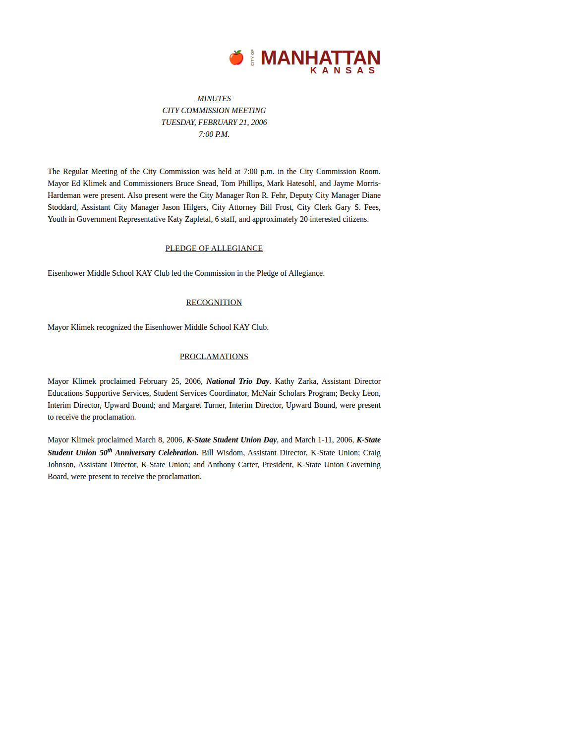🍎CITY OF MANHATTAN KANSAS
MINUTES CITY COMMISSION MEETING TUESDAY, FEBRUARY 21, 2006 7:00 P.M.
The Regular Meeting of the City Commission was held at 7:00 p.m. in the City Commission Room. Mayor Ed Klimek and Commissioners Bruce Snead, Tom Phillips, Mark Hatesohl, and Jayme Morris-Hardeman were present. Also present were the City Manager Ron R. Fehr, Deputy City Manager Diane Stoddard, Assistant City Manager Jason Hilgers, City Attorney Bill Frost, City Clerk Gary S. Fees, Youth in Government Representative Katy Zapletal, 6 staff, and approximately 20 interested citizens.
PLEDGE OF ALLEGIANCE
Eisenhower Middle School KAY Club led the Commission in the Pledge of Allegiance.
RECOGNITION
Mayor Klimek recognized the Eisenhower Middle School KAY Club.
PROCLAMATIONS
Mayor Klimek proclaimed February 25, 2006, National Trio Day. Kathy Zarka, Assistant Director Educations Supportive Services, Student Services Coordinator, McNair Scholars Program; Becky Leon, Interim Director, Upward Bound; and Margaret Turner, Interim Director, Upward Bound, were present to receive the proclamation.
Mayor Klimek proclaimed March 8, 2006, K-State Student Union Day, and March 1-11, 2006, K-State Student Union 50th Anniversary Celebration. Bill Wisdom, Assistant Director, K-State Union; Craig Johnson, Assistant Director, K-State Union; and Anthony Carter, President, K-State Union Governing Board, were present to receive the proclamation.